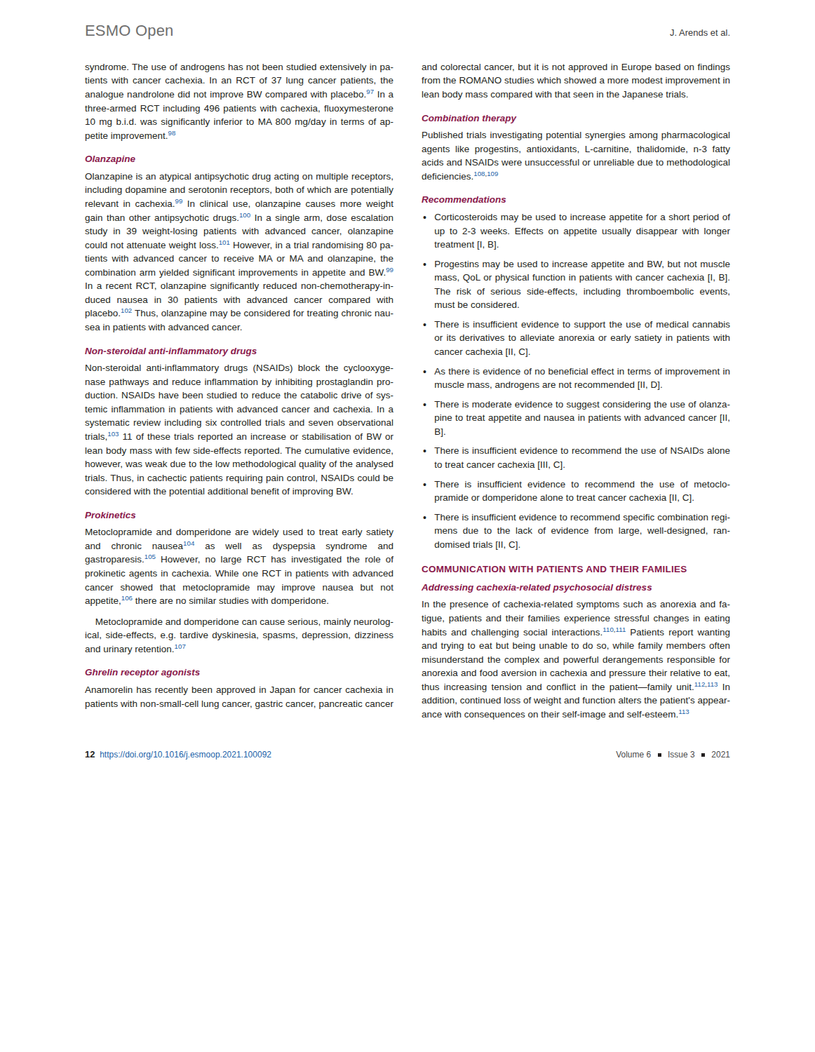ESMO Open
J. Arends et al.
syndrome. The use of androgens has not been studied extensively in patients with cancer cachexia. In an RCT of 37 lung cancer patients, the analogue nandrolone did not improve BW compared with placebo.97 In a three-armed RCT including 496 patients with cachexia, fluoxymesterone 10 mg b.i.d. was significantly inferior to MA 800 mg/day in terms of appetite improvement.98
Olanzapine
Olanzapine is an atypical antipsychotic drug acting on multiple receptors, including dopamine and serotonin receptors, both of which are potentially relevant in cachexia.99 In clinical use, olanzapine causes more weight gain than other antipsychotic drugs.100 In a single arm, dose escalation study in 39 weight-losing patients with advanced cancer, olanzapine could not attenuate weight loss.101 However, in a trial randomising 80 patients with advanced cancer to receive MA or MA and olanzapine, the combination arm yielded significant improvements in appetite and BW.99 In a recent RCT, olanzapine significantly reduced non-chemotherapy-induced nausea in 30 patients with advanced cancer compared with placebo.102 Thus, olanzapine may be considered for treating chronic nausea in patients with advanced cancer.
Non-steroidal anti-inflammatory drugs
Non-steroidal anti-inflammatory drugs (NSAIDs) block the cyclooxygenase pathways and reduce inflammation by inhibiting prostaglandin production. NSAIDs have been studied to reduce the catabolic drive of systemic inflammation in patients with advanced cancer and cachexia. In a systematic review including six controlled trials and seven observational trials,103 11 of these trials reported an increase or stabilisation of BW or lean body mass with few side-effects reported. The cumulative evidence, however, was weak due to the low methodological quality of the analysed trials. Thus, in cachectic patients requiring pain control, NSAIDs could be considered with the potential additional benefit of improving BW.
Prokinetics
Metoclopramide and domperidone are widely used to treat early satiety and chronic nausea104 as well as dyspepsia syndrome and gastroparesis.105 However, no large RCT has investigated the role of prokinetic agents in cachexia. While one RCT in patients with advanced cancer showed that metoclopramide may improve nausea but not appetite,106 there are no similar studies with domperidone.
Metoclopramide and domperidone can cause serious, mainly neurological, side-effects, e.g. tardive dyskinesia, spasms, depression, dizziness and urinary retention.107
Ghrelin receptor agonists
Anamorelin has recently been approved in Japan for cancer cachexia in patients with non-small-cell lung cancer, gastric cancer, pancreatic cancer and colorectal cancer, but it is not approved in Europe based on findings from the ROMANO studies which showed a more modest improvement in lean body mass compared with that seen in the Japanese trials.
Combination therapy
Published trials investigating potential synergies among pharmacological agents like progestins, antioxidants, L-carnitine, thalidomide, n-3 fatty acids and NSAIDs were unsuccessful or unreliable due to methodological deficiencies.108,109
Recommendations
Corticosteroids may be used to increase appetite for a short period of up to 2-3 weeks. Effects on appetite usually disappear with longer treatment [I, B].
Progestins may be used to increase appetite and BW, but not muscle mass, QoL or physical function in patients with cancer cachexia [I, B]. The risk of serious side-effects, including thromboembolic events, must be considered.
There is insufficient evidence to support the use of medical cannabis or its derivatives to alleviate anorexia or early satiety in patients with cancer cachexia [II, C].
As there is evidence of no beneficial effect in terms of improvement in muscle mass, androgens are not recommended [II, D].
There is moderate evidence to suggest considering the use of olanzapine to treat appetite and nausea in patients with advanced cancer [II, B].
There is insufficient evidence to recommend the use of NSAIDs alone to treat cancer cachexia [III, C].
There is insufficient evidence to recommend the use of metoclopramide or domperidone alone to treat cancer cachexia [II, C].
There is insufficient evidence to recommend specific combination regimens due to the lack of evidence from large, well-designed, randomised trials [II, C].
Communication with patients and their families
Addressing cachexia-related psychosocial distress
In the presence of cachexia-related symptoms such as anorexia and fatigue, patients and their families experience stressful changes in eating habits and challenging social interactions.110,111 Patients report wanting and trying to eat but being unable to do so, while family members often misunderstand the complex and powerful derangements responsible for anorexia and food aversion in cachexia and pressure their relative to eat, thus increasing tension and conflict in the patient—family unit.112,113 In addition, continued loss of weight and function alters the patient's appearance with consequences on their self-image and self-esteem.113
12 https://doi.org/10.1016/j.esmoop.2021.100092
Volume 6 Issue 3 2021